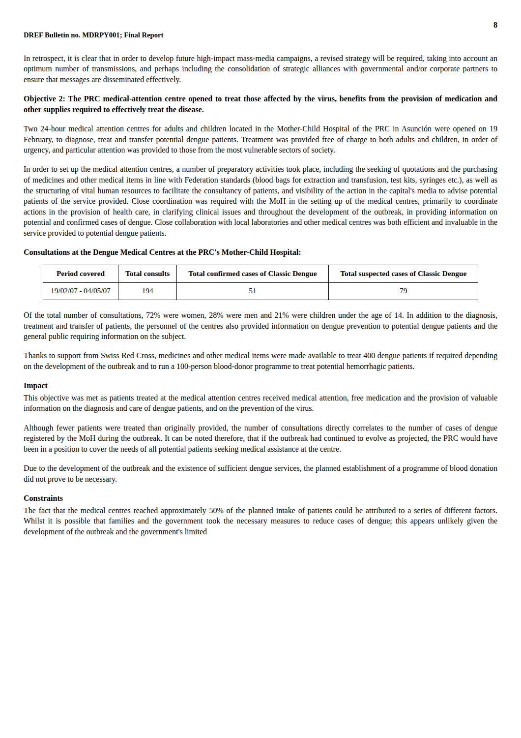8
DREF Bulletin no. MDRPY001; Final Report
In retrospect, it is clear that in order to develop future high-impact mass-media campaigns, a revised strategy will be required, taking into account an optimum number of transmissions, and perhaps including the consolidation of strategic alliances with governmental and/or corporate partners to ensure that messages are disseminated effectively.
Objective 2: The PRC medical-attention centre opened to treat those affected by the virus, benefits from the provision of medication and other supplies required to effectively treat the disease.
Two 24-hour medical attention centres for adults and children located in the Mother-Child Hospital of the PRC in Asunción were opened on 19 February, to diagnose, treat and transfer potential dengue patients. Treatment was provided free of charge to both adults and children, in order of urgency, and particular attention was provided to those from the most vulnerable sectors of society.
In order to set up the medical attention centres, a number of preparatory activities took place, including the seeking of quotations and the purchasing of medicines and other medical items in line with Federation standards (blood bags for extraction and transfusion, test kits, syringes etc.), as well as the structuring of vital human resources to facilitate the consultancy of patients, and visibility of the action in the capital's media to advise potential patients of the service provided. Close coordination was required with the MoH in the setting up of the medical centres, primarily to coordinate actions in the provision of health care, in clarifying clinical issues and throughout the development of the outbreak, in providing information on potential and confirmed cases of dengue. Close collaboration with local laboratories and other medical centres was both efficient and invaluable in the service provided to potential dengue patients.
Consultations at the Dengue Medical Centres at the PRC's Mother-Child Hospital:
| Period covered | Total consults | Total confirmed cases of Classic Dengue | Total suspected cases of Classic Dengue |
| --- | --- | --- | --- |
| 19/02/07 - 04/05/07 | 194 | 51 | 79 |
Of the total number of consultations, 72% were women, 28% were men and 21% were children under the age of 14. In addition to the diagnosis, treatment and transfer of patients, the personnel of the centres also provided information on dengue prevention to potential dengue patients and the general public requiring information on the subject.
Thanks to support from Swiss Red Cross, medicines and other medical items were made available to treat 400 dengue patients if required depending on the development of the outbreak and to run a 100-person blood-donor programme to treat potential hemorrhagic patients.
Impact
This objective was met as patients treated at the medical attention centres received medical attention, free medication and the provision of valuable information on the diagnosis and care of dengue patients, and on the prevention of the virus.
Although fewer patients were treated than originally provided, the number of consultations directly correlates to the number of cases of dengue registered by the MoH during the outbreak. It can be noted therefore, that if the outbreak had continued to evolve as projected, the PRC would have been in a position to cover the needs of all potential patients seeking medical assistance at the centre.
Due to the development of the outbreak and the existence of sufficient dengue services, the planned establishment of a programme of blood donation did not prove to be necessary.
Constraints
The fact that the medical centres reached approximately 50% of the planned intake of patients could be attributed to a series of different factors. Whilst it is possible that families and the government took the necessary measures to reduce cases of dengue; this appears unlikely given the development of the outbreak and the government's limited